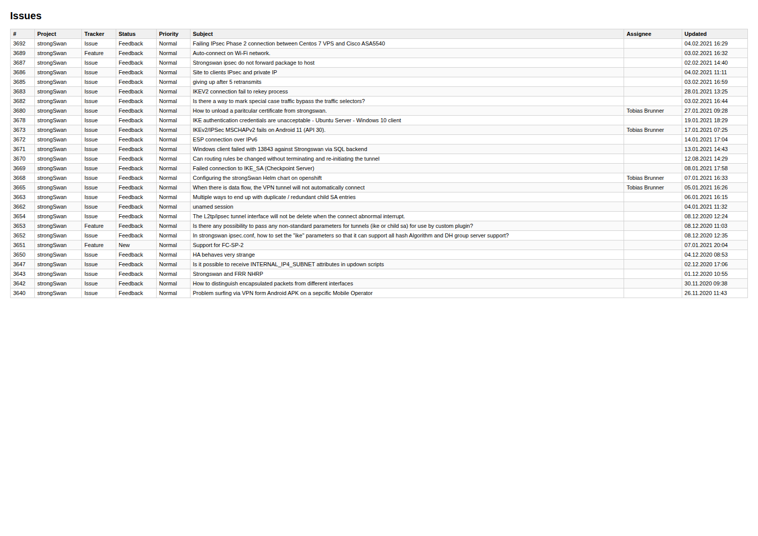Issues
| # | Project | Tracker | Status | Priority | Subject | Assignee | Updated |
| --- | --- | --- | --- | --- | --- | --- | --- |
| 3692 | strongSwan | Issue | Feedback | Normal | Failing IPsec Phase 2 connection between Centos 7 VPS and Cisco ASA5540 | | 04.02.2021 16:29 |
| 3689 | strongSwan | Feature | Feedback | Normal | Auto-connect on Wi-Fi network. | | 03.02.2021 16:32 |
| 3687 | strongSwan | Issue | Feedback | Normal | Strongswan ipsec do not forward package to host | | 02.02.2021 14:40 |
| 3686 | strongSwan | Issue | Feedback | Normal | Site to clients IPsec and private IP | | 04.02.2021 11:11 |
| 3685 | strongSwan | Issue | Feedback | Normal | giving up after 5 retransmits | | 03.02.2021 16:59 |
| 3683 | strongSwan | Issue | Feedback | Normal | IKEV2 connection fail to rekey process | | 28.01.2021 13:25 |
| 3682 | strongSwan | Issue | Feedback | Normal | Is there a way to mark special case traffic bypass the traffic selectors? | | 03.02.2021 16:44 |
| 3680 | strongSwan | Issue | Feedback | Normal | How to unload a paritcular certificate from strongswan. | Tobias Brunner | 27.01.2021 09:28 |
| 3678 | strongSwan | Issue | Feedback | Normal | IKE authentication credentials are unacceptable - Ubuntu Server - Windows 10 client | | 19.01.2021 18:29 |
| 3673 | strongSwan | Issue | Feedback | Normal | IKEv2/IPSec MSCHAPv2 fails on Android 11 (API 30). | Tobias Brunner | 17.01.2021 07:25 |
| 3672 | strongSwan | Issue | Feedback | Normal | ESP connection over IPv6 | | 14.01.2021 17:04 |
| 3671 | strongSwan | Issue | Feedback | Normal | Windows client failed with 13843 against Strongswan via SQL backend | | 13.01.2021 14:43 |
| 3670 | strongSwan | Issue | Feedback | Normal | Can routing rules be changed without terminating and re-initiating the tunnel | | 12.08.2021 14:29 |
| 3669 | strongSwan | Issue | Feedback | Normal | Failed connection to IKE_SA (Checkpoint Server) | | 08.01.2021 17:58 |
| 3668 | strongSwan | Issue | Feedback | Normal | Configuring the strongSwan Helm chart on openshift | Tobias Brunner | 07.01.2021 16:33 |
| 3665 | strongSwan | Issue | Feedback | Normal | When there is data flow, the VPN tunnel will not automatically connect | Tobias Brunner | 05.01.2021 16:26 |
| 3663 | strongSwan | Issue | Feedback | Normal | Multiple ways to end up with duplicate / redundant child SA entries | | 06.01.2021 16:15 |
| 3662 | strongSwan | Issue | Feedback | Normal | unamed session | | 04.01.2021 11:32 |
| 3654 | strongSwan | Issue | Feedback | Normal | The L2tp/ipsec tunnel interface will not be delete when the connect abnormal interrupt. | | 08.12.2020 12:24 |
| 3653 | strongSwan | Feature | Feedback | Normal | Is there any possibility to pass any non-standard parameters for tunnels (ike or child sa) for use by custom plugin? | | 08.12.2020 11:03 |
| 3652 | strongSwan | Issue | Feedback | Normal | In strongswan ipsec.conf, how to set the "ike" parameters so that it can support all hash Algorithm and DH group server support? | | 08.12.2020 12:35 |
| 3651 | strongSwan | Feature | New | Normal | Support for FC-SP-2 | | 07.01.2021 20:04 |
| 3650 | strongSwan | Issue | Feedback | Normal | HA behaves very strange | | 04.12.2020 08:53 |
| 3647 | strongSwan | Issue | Feedback | Normal | Is it possible to receive INTERNAL_IP4_SUBNET attributes in updown scripts | | 02.12.2020 17:06 |
| 3643 | strongSwan | Issue | Feedback | Normal | Strongswan and FRR NHRP | | 01.12.2020 10:55 |
| 3642 | strongSwan | Issue | Feedback | Normal | How to distinguish encapsulated packets from different interfaces | | 30.11.2020 09:38 |
| 3640 | strongSwan | Issue | Feedback | Normal | Problem surfing via VPN form Android APK on a sepcific Mobile Operator | | 26.11.2020 11:43 |